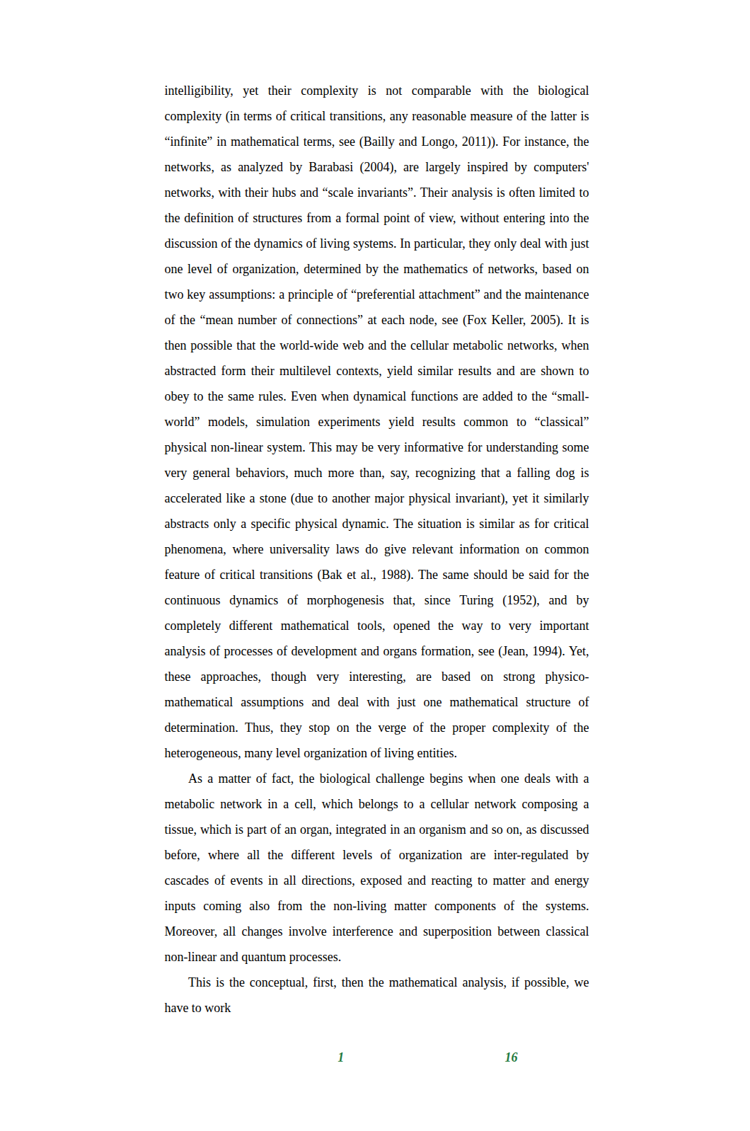intelligibility, yet their complexity is not comparable with the biological complexity (in terms of critical transitions, any reasonable measure of the latter is “infinite” in mathematical terms, see (Bailly and Longo, 2011)). For instance, the networks, as analyzed by Barabasi (2004), are largely inspired by computers' networks, with their hubs and “scale invariants”. Their analysis is often limited to the definition of structures from a formal point of view, without entering into the discussion of the dynamics of living systems. In particular, they only deal with just one level of organization, determined by the mathematics of networks, based on two key assumptions: a principle of “preferential attachment” and the maintenance of the “mean number of connections” at each node, see (Fox Keller, 2005). It is then possible that the world-wide web and the cellular metabolic networks, when abstracted form their multilevel contexts, yield similar results and are shown to obey to the same rules. Even when dynamical functions are added to the “small-world” models, simulation experiments yield results common to “classical” physical non-linear system. This may be very informative for understanding some very general behaviors, much more than, say, recognizing that a falling dog is accelerated like a stone (due to another major physical invariant), yet it similarly abstracts only a specific physical dynamic. The situation is similar as for critical phenomena, where universality laws do give relevant information on common feature of critical transitions (Bak et al., 1988). The same should be said for the continuous dynamics of morphogenesis that, since Turing (1952), and by completely different mathematical tools, opened the way to very important analysis of processes of development and organs formation, see (Jean, 1994). Yet, these approaches, though very interesting, are based on strong physico-mathematical assumptions and deal with just one mathematical structure of determination. Thus, they stop on the verge of the proper complexity of the heterogeneous, many level organization of living entities.
As a matter of fact, the biological challenge begins when one deals with a metabolic network in a cell, which belongs to a cellular network composing a tissue, which is part of an organ, integrated in an organism and so on, as discussed before, where all the different levels of organization are inter-regulated by cascades of events in all directions, exposed and reacting to matter and energy inputs coming also from the non-living matter components of the systems. Moreover, all changes involve interference and superposition between classical non-linear and quantum processes.
This is the conceptual, first, then the mathematical analysis, if possible, we have to work
1 16